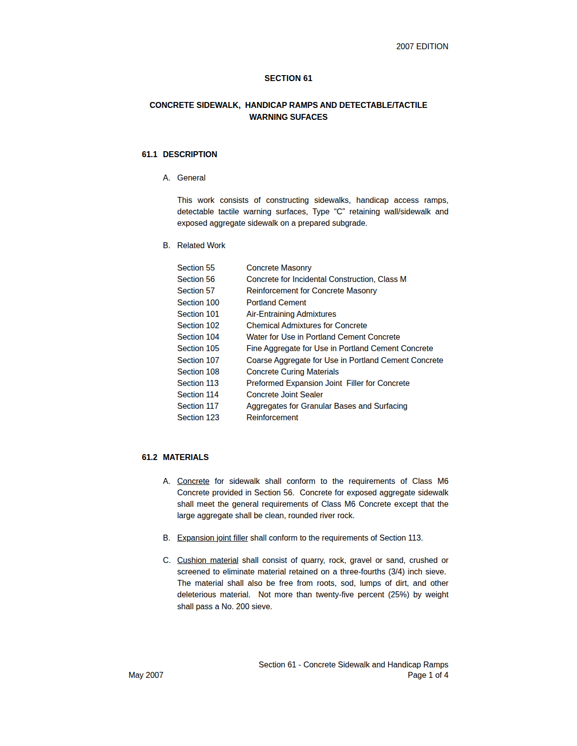2007 EDITION
SECTION 61
CONCRETE SIDEWALK, HANDICAP RAMPS AND DETECTABLE/TACTILE
WARNING SUFACES
61.1
DESCRIPTION
A.
General
This work consists of constructing sidewalks, handicap access ramps, detectable tactile warning surfaces, Type “C” retaining wall/sidewalk and exposed aggregate sidewalk on a prepared subgrade.
B.
Related Work
Section 55 Concrete Masonry
Section 56 Concrete for Incidental Construction, Class M
Section 57 Reinforcement for Concrete Masonry
Section 100 Portland Cement
Section 101 Air-Entraining Admixtures
Section 102 Chemical Admixtures for Concrete
Section 104 Water for Use in Portland Cement Concrete
Section 105 Fine Aggregate for Use in Portland Cement Concrete
Section 107 Coarse Aggregate for Use in Portland Cement Concrete
Section 108 Concrete Curing Materials
Section 113 Preformed Expansion Joint Filler for Concrete
Section 114 Concrete Joint Sealer
Section 117 Aggregates for Granular Bases and Surfacing
Section 123 Reinforcement
61.2
MATERIALS
A.
Concrete for sidewalk shall conform to the requirements of Class M6 Concrete provided in Section 56. Concrete for exposed aggregate sidewalk shall meet the general requirements of Class M6 Concrete except that the large aggregate shall be clean, rounded river rock.
B.
Expansion joint filler shall conform to the requirements of Section 113.
C.
Cushion material shall consist of quarry, rock, gravel or sand, crushed or screened to eliminate material retained on a three-fourths (3/4) inch sieve. The material shall also be free from roots, sod, lumps of dirt, and other deleterious material. Not more than twenty-five percent (25%) by weight shall pass a No. 200 sieve.
May 2007
Section 61 - Concrete Sidewalk and Handicap Ramps
Page 1 of 4